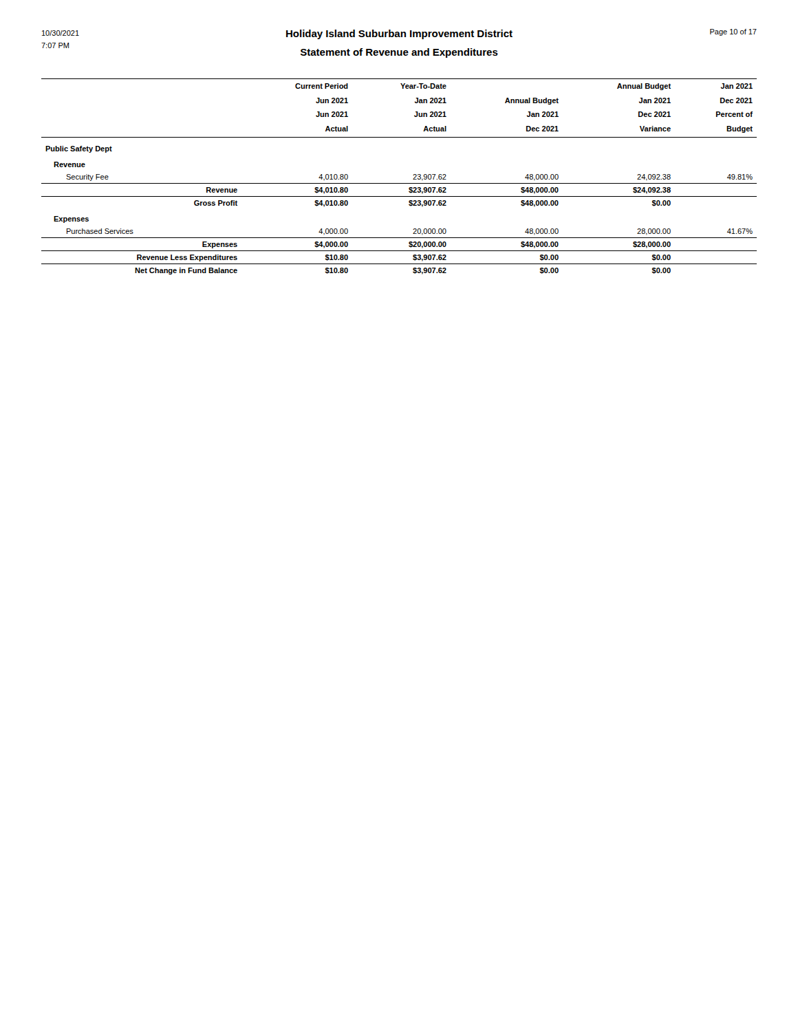10/30/2021
7:07 PM
Page 10 of 17
Holiday Island Suburban Improvement District
Statement of Revenue and Expenditures
| | Current Period | Year-To-Date | | Annual Budget | Jan 2021 |
| --- | --- | --- | --- | --- | --- |
| | Jun 2021 | Jan 2021 | Annual Budget | Jan 2021 | Dec 2021 |
| | Jun 2021 | Jun 2021 | Jan 2021 | Dec 2021 | Percent of |
| | Actual | Actual | Dec 2021 | Variance | Budget |
| Public Safety Dept | | | | | |
| Revenue | | | | | |
| Security Fee | 4,010.80 | 23,907.62 | 48,000.00 | 24,092.38 | 49.81% |
| Revenue | $4,010.80 | $23,907.62 | $48,000.00 | $24,092.38 | |
| Gross Profit | $4,010.80 | $23,907.62 | $48,000.00 | $0.00 | |
| Expenses | | | | | |
| Purchased Services | 4,000.00 | 20,000.00 | 48,000.00 | 28,000.00 | 41.67% |
| Expenses | $4,000.00 | $20,000.00 | $48,000.00 | $28,000.00 | |
| Revenue Less Expenditures | $10.80 | $3,907.62 | $0.00 | $0.00 | |
| Net Change in Fund Balance | $10.80 | $3,907.62 | $0.00 | $0.00 | |